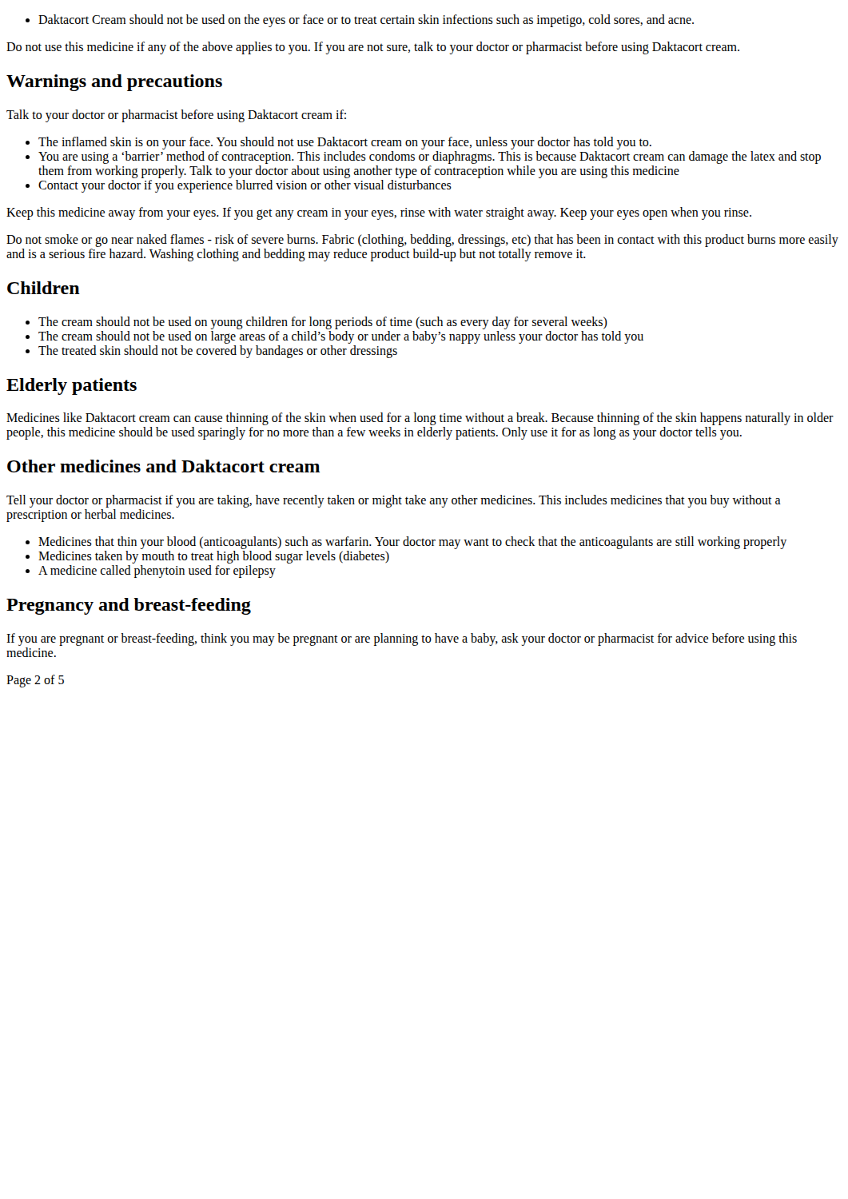Daktacort Cream should not be used on the eyes or face or to treat certain skin infections such as impetigo, cold sores, and acne.
Do not use this medicine if any of the above applies to you. If you are not sure, talk to your doctor or pharmacist before using Daktacort cream.
Warnings and precautions
Talk to your doctor or pharmacist before using Daktacort cream if:
The inflamed skin is on your face. You should not use Daktacort cream on your face, unless your doctor has told you to.
You are using a ‘barrier’ method of contraception. This includes condoms or diaphragms. This is because Daktacort cream can damage the latex and stop them from working properly. Talk to your doctor about using another type of contraception while you are using this medicine
Contact your doctor if you experience blurred vision or other visual disturbances
Keep this medicine away from your eyes. If you get any cream in your eyes, rinse with water straight away. Keep your eyes open when you rinse.
Do not smoke or go near naked flames - risk of severe burns. Fabric (clothing, bedding, dressings, etc) that has been in contact with this product burns more easily and is a serious fire hazard. Washing clothing and bedding may reduce product build-up but not totally remove it.
Children
The cream should not be used on young children for long periods of time (such as every day for several weeks)
The cream should not be used on large areas of a child’s body or under a baby’s nappy unless your doctor has told you
The treated skin should not be covered by bandages or other dressings
Elderly patients
Medicines like Daktacort cream can cause thinning of the skin when used for a long time without a break. Because thinning of the skin happens naturally in older people, this medicine should be used sparingly for no more than a few weeks in elderly patients. Only use it for as long as your doctor tells you.
Other medicines and Daktacort cream
Tell your doctor or pharmacist if you are taking, have recently taken or might take any other medicines. This includes medicines that you buy without a prescription or herbal medicines.
Medicines that thin your blood (anticoagulants) such as warfarin. Your doctor may want to check that the anticoagulants are still working properly
Medicines taken by mouth to treat high blood sugar levels (diabetes)
A medicine called phenytoin used for epilepsy
Pregnancy and breast-feeding
If you are pregnant or breast-feeding, think you may be pregnant or are planning to have a baby, ask your doctor or pharmacist for advice before using this medicine.
Page 2 of 5